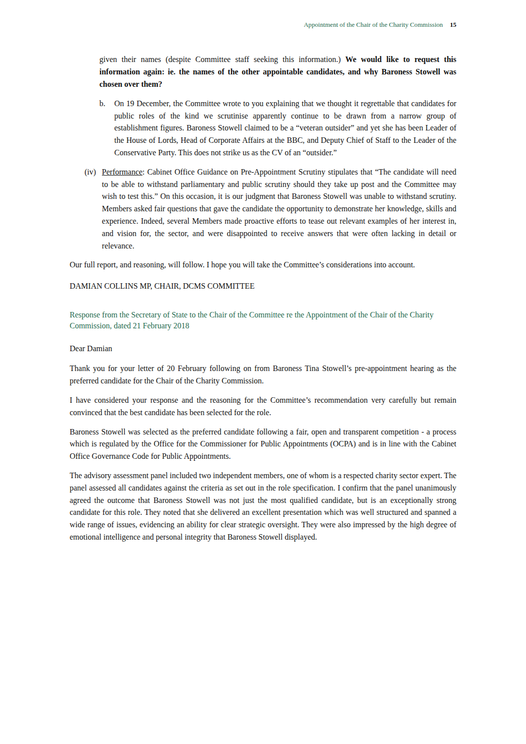Appointment of the Chair of the Charity Commission 15
given their names (despite Committee staff seeking this information.) We would like to request this information again: ie. the names of the other appointable candidates, and why Baroness Stowell was chosen over them?
b. On 19 December, the Committee wrote to you explaining that we thought it regrettable that candidates for public roles of the kind we scrutinise apparently continue to be drawn from a narrow group of establishment figures. Baroness Stowell claimed to be a “veteran outsider” and yet she has been Leader of the House of Lords, Head of Corporate Affairs at the BBC, and Deputy Chief of Staff to the Leader of the Conservative Party. This does not strike us as the CV of an “outsider.”
(iv) Performance: Cabinet Office Guidance on Pre-Appointment Scrutiny stipulates that “The candidate will need to be able to withstand parliamentary and public scrutiny should they take up post and the Committee may wish to test this.” On this occasion, it is our judgment that Baroness Stowell was unable to withstand scrutiny. Members asked fair questions that gave the candidate the opportunity to demonstrate her knowledge, skills and experience. Indeed, several Members made proactive efforts to tease out relevant examples of her interest in, and vision for, the sector, and were disappointed to receive answers that were often lacking in detail or relevance.
Our full report, and reasoning, will follow. I hope you will take the Committee’s considerations into account.
DAMIAN COLLINS MP, CHAIR, DCMS COMMITTEE
Response from the Secretary of State to the Chair of the Committee re the Appointment of the Chair of the Charity Commission, dated 21 February 2018
Dear Damian
Thank you for your letter of 20 February following on from Baroness Tina Stowell’s pre-appointment hearing as the preferred candidate for the Chair of the Charity Commission.
I have considered your response and the reasoning for the Committee’s recommendation very carefully but remain convinced that the best candidate has been selected for the role.
Baroness Stowell was selected as the preferred candidate following a fair, open and transparent competition - a process which is regulated by the Office for the Commissioner for Public Appointments (OCPA) and is in line with the Cabinet Office Governance Code for Public Appointments.
The advisory assessment panel included two independent members, one of whom is a respected charity sector expert. The panel assessed all candidates against the criteria as set out in the role specification. I confirm that the panel unanimously agreed the outcome that Baroness Stowell was not just the most qualified candidate, but is an exceptionally strong candidate for this role. They noted that she delivered an excellent presentation which was well structured and spanned a wide range of issues, evidencing an ability for clear strategic oversight. They were also impressed by the high degree of emotional intelligence and personal integrity that Baroness Stowell displayed.